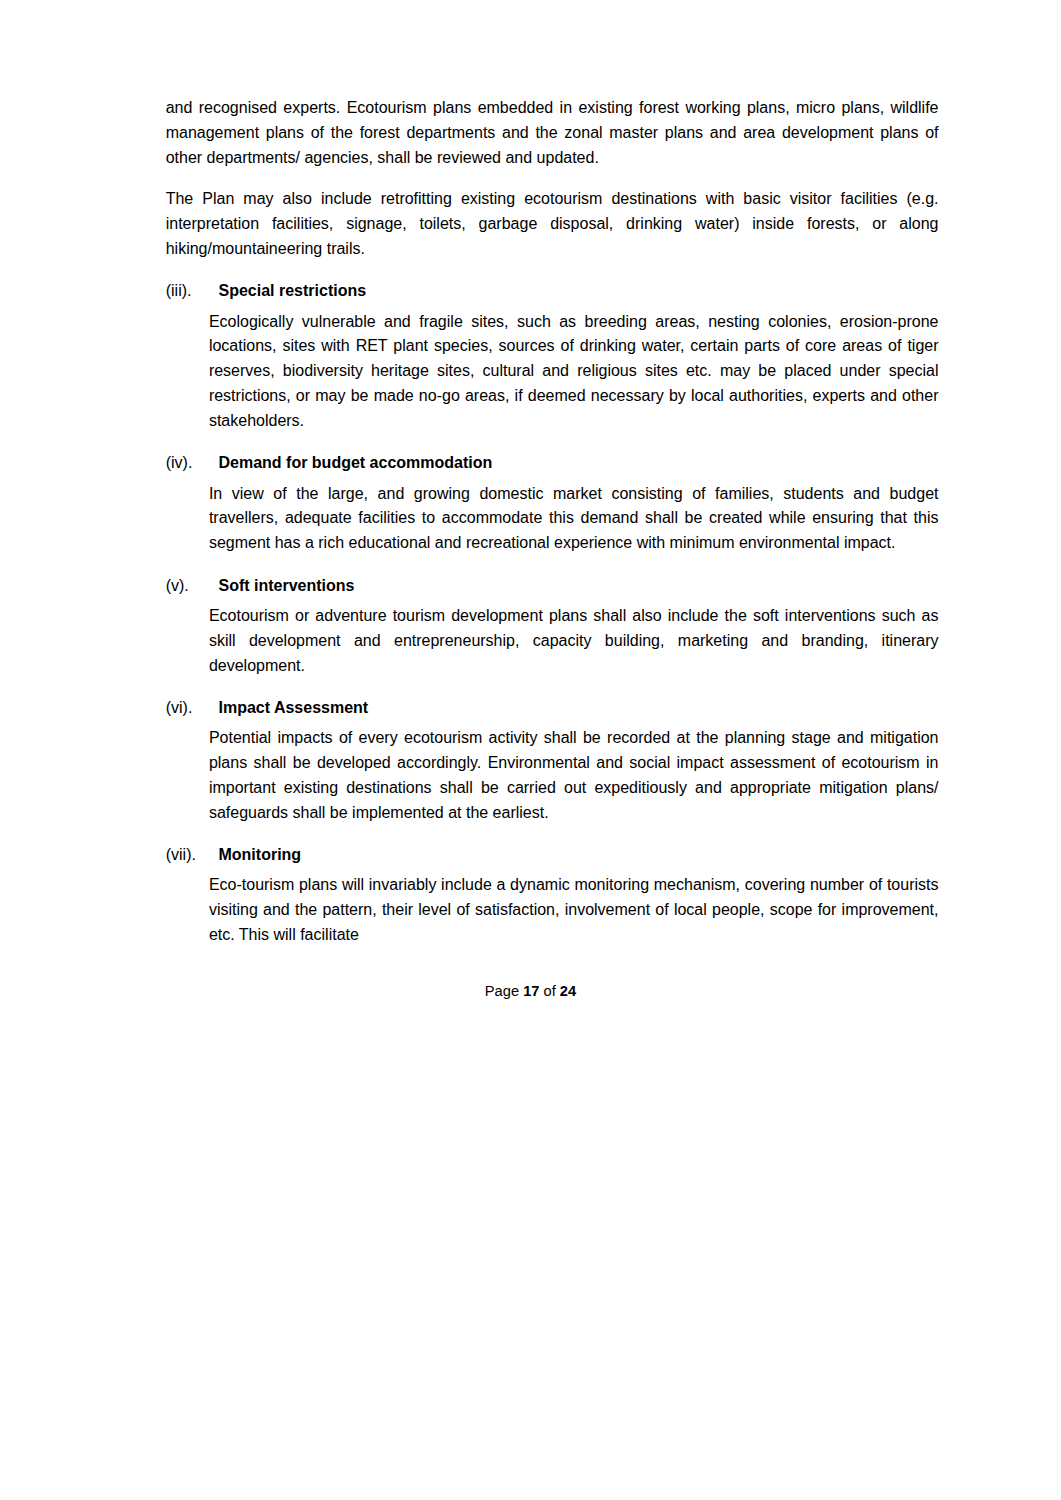and recognised experts. Ecotourism plans embedded in existing forest working plans, micro plans, wildlife management plans of the forest departments and the zonal master plans and area development plans of other departments/ agencies, shall be reviewed and updated.
The Plan may also include retrofitting existing ecotourism destinations with basic visitor facilities (e.g. interpretation facilities, signage, toilets, garbage disposal, drinking water) inside forests, or along hiking/mountaineering trails.
(iii). Special restrictions
Ecologically vulnerable and fragile sites, such as breeding areas, nesting colonies, erosion-prone locations, sites with RET plant species, sources of drinking water, certain parts of core areas of tiger reserves, biodiversity heritage sites, cultural and religious sites etc. may be placed under special restrictions, or may be made no-go areas, if deemed necessary by local authorities, experts and other stakeholders.
(iv). Demand for budget accommodation
In view of the large, and growing domestic market consisting of families, students and budget travellers, adequate facilities to accommodate this demand shall be created while ensuring that this segment has a rich educational and recreational experience with minimum environmental impact.
(v). Soft interventions
Ecotourism or adventure tourism development plans shall also include the soft interventions such as skill development and entrepreneurship, capacity building, marketing and branding, itinerary development.
(vi). Impact Assessment
Potential impacts of every ecotourism activity shall be recorded at the planning stage and mitigation plans shall be developed accordingly. Environmental and social impact assessment of ecotourism in important existing destinations shall be carried out expeditiously and appropriate mitigation plans/ safeguards shall be implemented at the earliest.
(vii). Monitoring
Eco-tourism plans will invariably include a dynamic monitoring mechanism, covering number of tourists visiting and the pattern, their level of satisfaction, involvement of local people, scope for improvement, etc. This will facilitate
Page 17 of 24